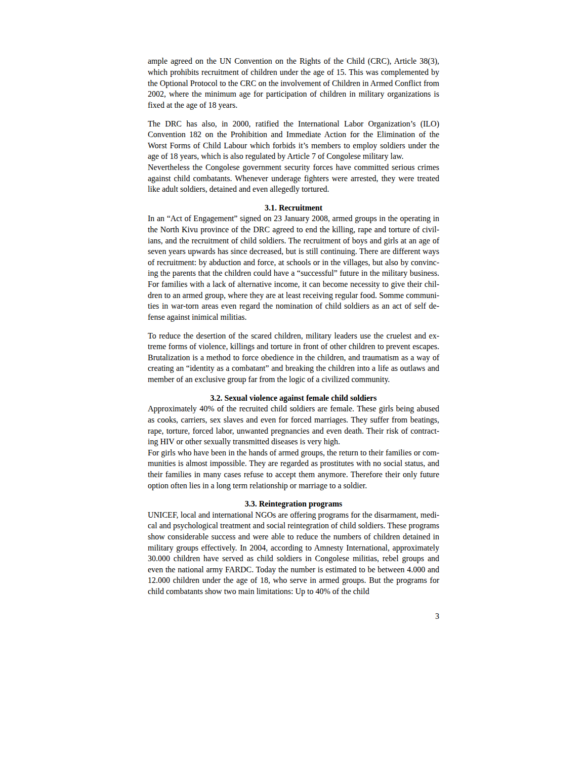ample agreed on the UN Convention on the Rights of the Child (CRC), Article 38(3), which prohibits recruitment of children under the age of 15. This was complemented by the Optional Protocol to the CRC on the involvement of Children in Armed Conflict from 2002, where the minimum age for participation of children in military organizations is fixed at the age of 18 years.
The DRC has also, in 2000, ratified the International Labor Organization’s (ILO) Convention 182 on the Prohibition and Immediate Action for the Elimination of the Worst Forms of Child Labour which forbids it’s members to employ soldiers under the age of 18 years, which is also regulated by Article 7 of Congolese military law.
Nevertheless the Congolese government security forces have committed serious crimes against child combatants. Whenever underage fighters were arrested, they were treated like adult soldiers, detained and even allegedly tortured.
3.1. Recruitment
In an “Act of Engagement” signed on 23 January 2008, armed groups in the operating in the North Kivu province of the DRC agreed to end the killing, rape and torture of civilians, and the recruitment of child soldiers. The recruitment of boys and girls at an age of seven years upwards has since decreased, but is still continuing. There are different ways of recruitment: by abduction and force, at schools or in the villages, but also by convincing the parents that the children could have a “successful” future in the military business. For families with a lack of alternative income, it can become necessity to give their children to an armed group, where they are at least receiving regular food. Somme communities in war-torn areas even regard the nomination of child soldiers as an act of self defense against inimical militias.
To reduce the desertion of the scared children, military leaders use the cruelest and extreme forms of violence, killings and torture in front of other children to prevent escapes. Brutalization is a method to force obedience in the children, and traumatism as a way of creating an “identity as a combatant” and breaking the children into a life as outlaws and member of an exclusive group far from the logic of a civilized community.
3.2. Sexual violence against female child soldiers
Approximately 40% of the recruited child soldiers are female. These girls being abused as cooks, carriers, sex slaves and even for forced marriages. They suffer from beatings, rape, torture, forced labor, unwanted pregnancies and even death. Their risk of contracting HIV or other sexually transmitted diseases is very high.
For girls who have been in the hands of armed groups, the return to their families or communities is almost impossible. They are regarded as prostitutes with no social status, and their families in many cases refuse to accept them anymore. Therefore their only future option often lies in a long term relationship or marriage to a soldier.
3.3. Reintegration programs
UNICEF, local and international NGOs are offering programs for the disarmament, medical and psychological treatment and social reintegration of child soldiers. These programs show considerable success and were able to reduce the numbers of children detained in military groups effectively. In 2004, according to Amnesty International, approximately 30.000 children have served as child soldiers in Congolese militias, rebel groups and even the national army FARDC. Today the number is estimated to be between 4.000 and 12.000 children under the age of 18, who serve in armed groups. But the programs for child combatants show two main limitations: Up to 40% of the child
3